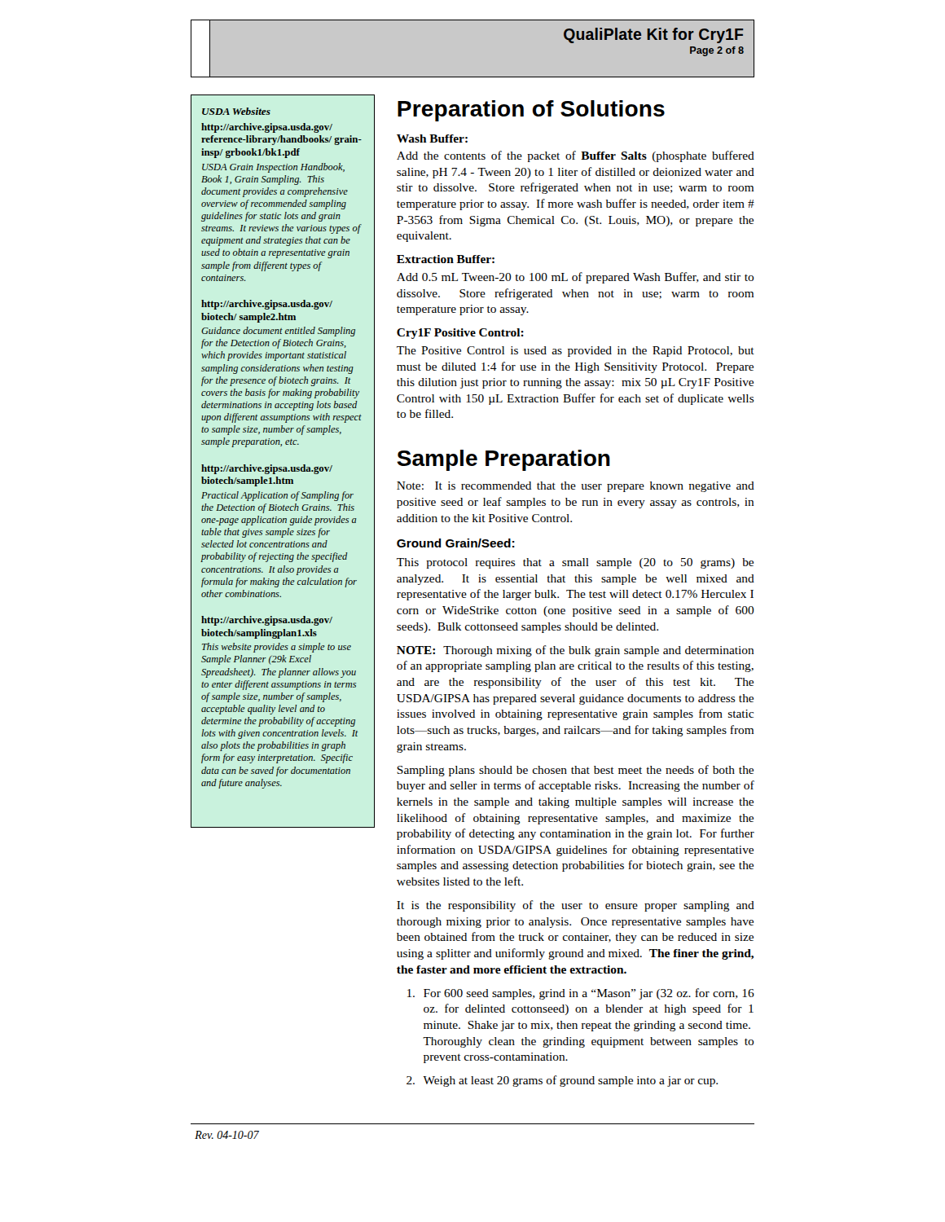QualiPlate Kit for Cry1F
Page 2 of 8
USDA Websites
http://archive.gipsa.usda.gov/ reference-library/handbooks/ grain-insp/ grbook1/bk1.pdf
USDA Grain Inspection Handbook, Book 1, Grain Sampling. This document provides a comprehensive overview of recommended sampling guidelines for static lots and grain streams. It reviews the various types of equipment and strategies that can be used to obtain a representative grain sample from different types of containers.
http://archive.gipsa.usda.gov/ biotech/ sample2.htm
Guidance document entitled Sampling for the Detection of Biotech Grains, which provides important statistical sampling considerations when testing for the presence of biotech grains. It covers the basis for making probability determinations in accepting lots based upon different assumptions with respect to sample size, number of samples, sample preparation, etc.
http://archive.gipsa.usda.gov/ biotech/sample1.htm
Practical Application of Sampling for the Detection of Biotech Grains. This one-page application guide provides a table that gives sample sizes for selected lot concentrations and probability of rejecting the specified concentrations. It also provides a formula for making the calculation for other combinations.
http://archive.gipsa.usda.gov/ biotech/samplingplan1.xls
This website provides a simple to use Sample Planner (29k Excel Spreadsheet). The planner allows you to enter different assumptions in terms of sample size, number of samples, acceptable quality level and to determine the probability of accepting lots with given concentration levels. It also plots the probabilities in graph form for easy interpretation. Specific data can be saved for documentation and future analyses.
Preparation of Solutions
Wash Buffer:
Add the contents of the packet of Buffer Salts (phosphate buffered saline, pH 7.4 - Tween 20) to 1 liter of distilled or deionized water and stir to dissolve. Store refrigerated when not in use; warm to room temperature prior to assay. If more wash buffer is needed, order item # P-3563 from Sigma Chemical Co. (St. Louis, MO), or prepare the equivalent.
Extraction Buffer:
Add 0.5 mL Tween-20 to 100 mL of prepared Wash Buffer, and stir to dissolve. Store refrigerated when not in use; warm to room temperature prior to assay.
Cry1F Positive Control:
The Positive Control is used as provided in the Rapid Protocol, but must be diluted 1:4 for use in the High Sensitivity Protocol. Prepare this dilution just prior to running the assay: mix 50 µL Cry1F Positive Control with 150 µL Extraction Buffer for each set of duplicate wells to be filled.
Sample Preparation
Note: It is recommended that the user prepare known negative and positive seed or leaf samples to be run in every assay as controls, in addition to the kit Positive Control.
Ground Grain/Seed:
This protocol requires that a small sample (20 to 50 grams) be analyzed. It is essential that this sample be well mixed and representative of the larger bulk. The test will detect 0.17% Herculex I corn or WideStrike cotton (one positive seed in a sample of 600 seeds). Bulk cottonseed samples should be delinted.
NOTE: Thorough mixing of the bulk grain sample and determination of an appropriate sampling plan are critical to the results of this testing, and are the responsibility of the user of this test kit. The USDA/GIPSA has prepared several guidance documents to address the issues involved in obtaining representative grain samples from static lots—such as trucks, barges, and railcars—and for taking samples from grain streams.
Sampling plans should be chosen that best meet the needs of both the buyer and seller in terms of acceptable risks. Increasing the number of kernels in the sample and taking multiple samples will increase the likelihood of obtaining representative samples, and maximize the probability of detecting any contamination in the grain lot. For further information on USDA/GIPSA guidelines for obtaining representative samples and assessing detection probabilities for biotech grain, see the websites listed to the left.
It is the responsibility of the user to ensure proper sampling and thorough mixing prior to analysis. Once representative samples have been obtained from the truck or container, they can be reduced in size using a splitter and uniformly ground and mixed. The finer the grind, the faster and more efficient the extraction.
For 600 seed samples, grind in a “Mason” jar (32 oz. for corn, 16 oz. for delinted cottonseed) on a blender at high speed for 1 minute. Shake jar to mix, then repeat the grinding a second time. Thoroughly clean the grinding equipment between samples to prevent cross-contamination.
Weigh at least 20 grams of ground sample into a jar or cup.
Rev. 04-10-07